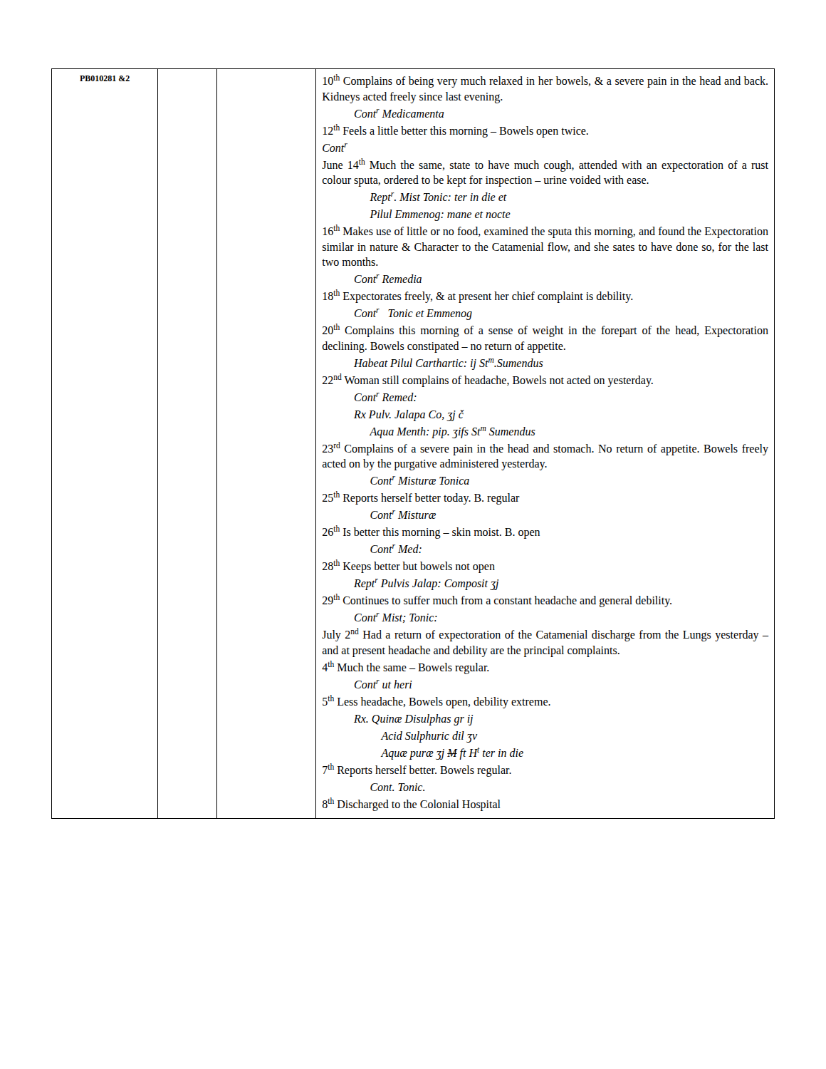| PB010281 &2 | | | 10 th Complains of being very much relaxed in her bowels, & a severe pain in the head and back. Kidneys acted freely since last evening. Cont r Medicamenta 12 th Feels a little better this morning – Bowels open twice. Cont r June 14 th Much the same, state to have much cough, attended with an expectoration of a rust colour sputa, ordered to be kept for inspection – urine voided with ease. Rept r . Mist Tonic: ter in die et Pilul Emmenog: mane et nocte 16 th Makes use of little or no food, examined the sputa this morning, and found the Expectoration similar in nature & Character to the Catamenial flow, and she sates to have done so, for the last two months. Cont r Remedia 18 th Expectorates freely, & at present her chief complaint is debility. Cont r Tonic et Emmenog 20 th Complains this morning of a sense of weight in the forepart of the head, Expectoration declining. Bowels constipated – no return of appetite. Habeat Pilul Carthartic: ij St m .Sumendus 22 nd Woman still complains of headache, Bowels not acted on yesterday. Cont r Remed: Rx Pulv. Jalapa Co, ʒj č Aqua Menth: pip. ʒifs St m Sumendus 23 rd Complains of a severe pain in the head and stomach. No return of appetite. Bowels freely acted on by the purgative administered yesterday. Cont r Misturæ Tonica 25 th Reports herself better today. B. regular Cont r Misturæ 26 th Is better this morning – skin moist. B. open Cont r Med: 28 th Keeps better but bowels not open Rept r Pulvis Jalap: Composit ʒj 29 th Continues to suffer much from a constant headache and general debility. Cont r Mist; Tonic: July 2 nd Had a return of expectoration of the Catamenial discharge from the Lungs yesterday – and at present headache and debility are the principal complaints. 4 th Much the same – Bowels regular. Cont r ut heri 5 th Less headache, Bowels open, debility extreme. Rx. Quinæ Disulphas gr ij Acid Sulphuric dil ʒv Aquæ puræ ʒj M ft H t ter in die 7 th Reports herself better. Bowels regular. Cont. Tonic. 8 th Discharged to the Colonial Hospital |